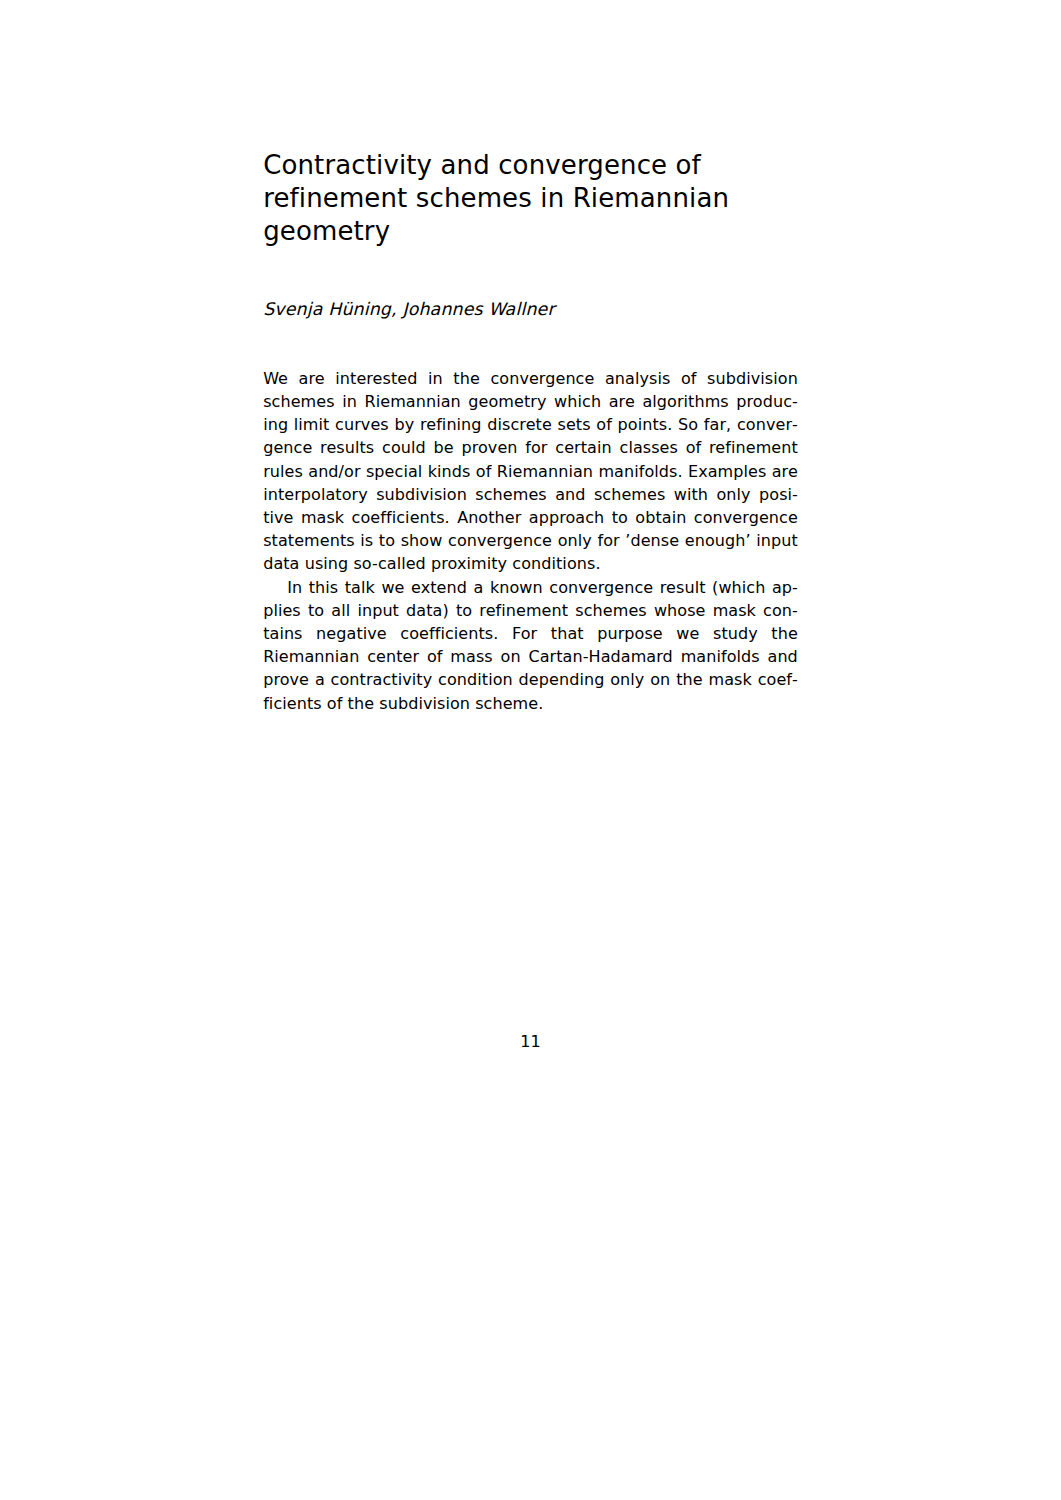Contractivity and convergence of refinement schemes in Riemannian geometry
Svenja Hüning, Johannes Wallner
We are interested in the convergence analysis of subdivision schemes in Riemannian geometry which are algorithms producing limit curves by refining discrete sets of points. So far, convergence results could be proven for certain classes of refinement rules and/or special kinds of Riemannian manifolds. Examples are interpolatory subdivision schemes and schemes with only positive mask coefficients. Another approach to obtain convergence statements is to show convergence only for ’dense enough’ input data using so-called proximity conditions.
In this talk we extend a known convergence result (which applies to all input data) to refinement schemes whose mask contains negative coefficients. For that purpose we study the Riemannian center of mass on Cartan-Hadamard manifolds and prove a contractivity condition depending only on the mask coefficients of the subdivision scheme.
11